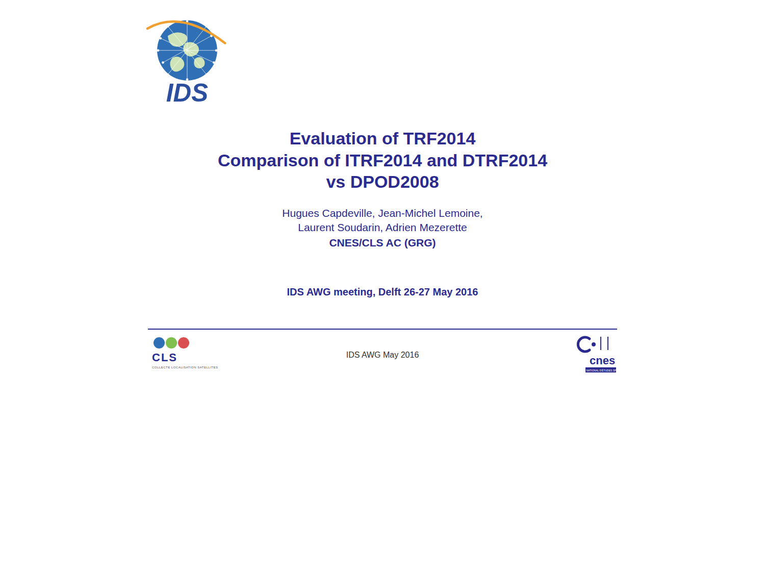IDS
Evaluation of TRF2014
Comparison of ITRF2014 and DTRF2014
vs DPOD2008
Hugues Capdeville, Jean-Michel Lemoine,
Laurent Soudarin, Adrien Mezerette CNES/CLS AC (GRG)
IDS AWG meeting, Delft 26-27 May 2016
CLS COLLECTE LOCALISATION SATELLITES
IDS AWG May 2016
cnes CENTRE NATIONAL D'ÉTUDES SPATIALES